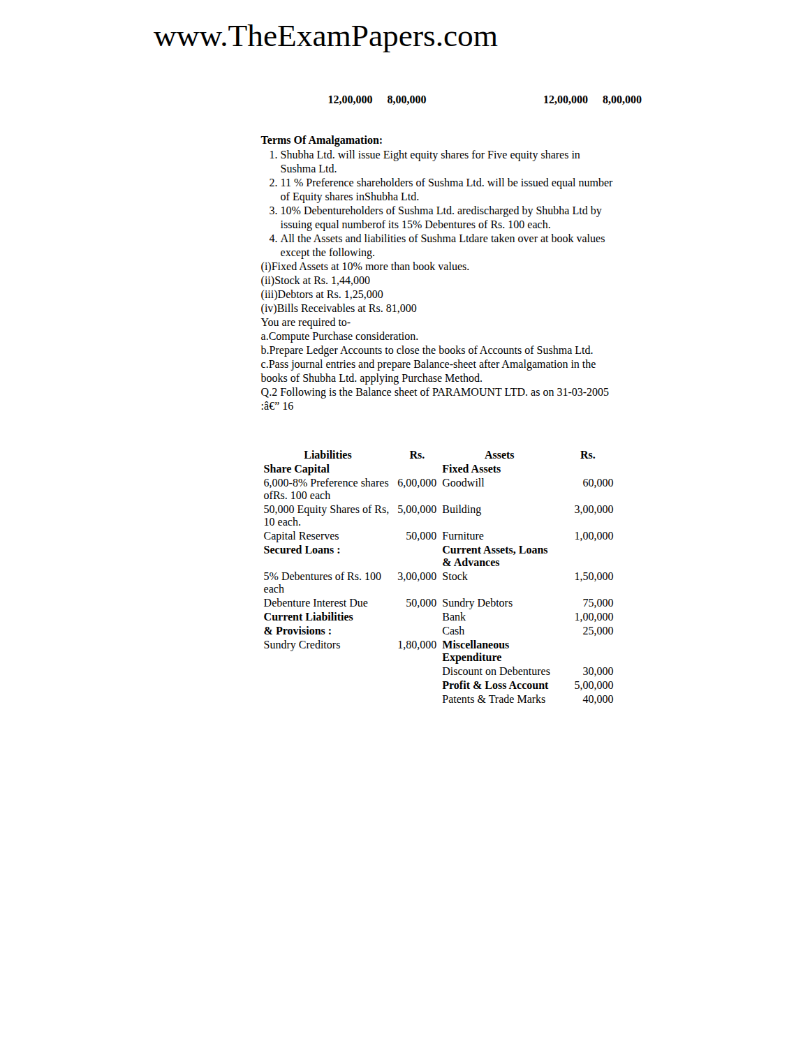www.TheExamPapers.com
12,00,000 8,00,000 12,00,000 8,00,000
Terms Of Amalgamation:
Shubha Ltd. will issue Eight equity shares for Five equity shares in Sushma Ltd.
11 % Preference shareholders of Sushma Ltd. will be issued equal number of Equity shares inShubha Ltd.
10% Debentureholders of Sushma Ltd. aredischarged by Shubha Ltd by issuing equal numberof its 15% Debentures of Rs. 100 each.
All the Assets and liabilities of Sushma Ltdare taken over at book values except the following.
(i)Fixed Assets at 10% more than book values.
(ii)Stock at Rs. 1,44,000
(iii)Debtors at Rs. 1,25,000
(iv)Bills Receivables at Rs. 81,000
You are required to-
a.Compute Purchase consideration.
b.Prepare Ledger Accounts to close the books of Accounts of Sushma Ltd.
c.Pass journal entries and prepare Balance-sheet after Amalgamation in the books of Shubha Ltd. applying Purchase Method.
Q.2 Following is the Balance sheet of PARAMOUNT LTD. as on 31-03-2005 :â€” 16
| Liabilities | Rs. | Assets | Rs. |
| --- | --- | --- | --- |
| Share Capital | | Fixed Assets | |
| 6,000-8% Preference shares ofRs. 100 each | 6,00,000 | Goodwill | 60,000 |
| 50,000 Equity Shares of Rs, 10 each. | 5,00,000 | Building | 3,00,000 |
| Capital Reserves | 50,000 | Furniture | 1,00,000 |
| Secured Loans : | | Current Assets, Loans & Advances | |
| 5% Debentures of Rs. 100 each | 3,00,000 | Stock | 1,50,000 |
| Debenture Interest Due | 50,000 | Sundry Debtors | 75,000 |
| Current Liabilities | | Bank | 1,00,000 |
| & Provisions : | | Cash | 25,000 |
| Sundry Creditors | 1,80,000 | Miscellaneous Expenditure | |
| | | Discount on Debentures | 30,000 |
| | | Profit & Loss Account | 5,00,000 |
| | | Patents & Trade Marks | 40,000 |